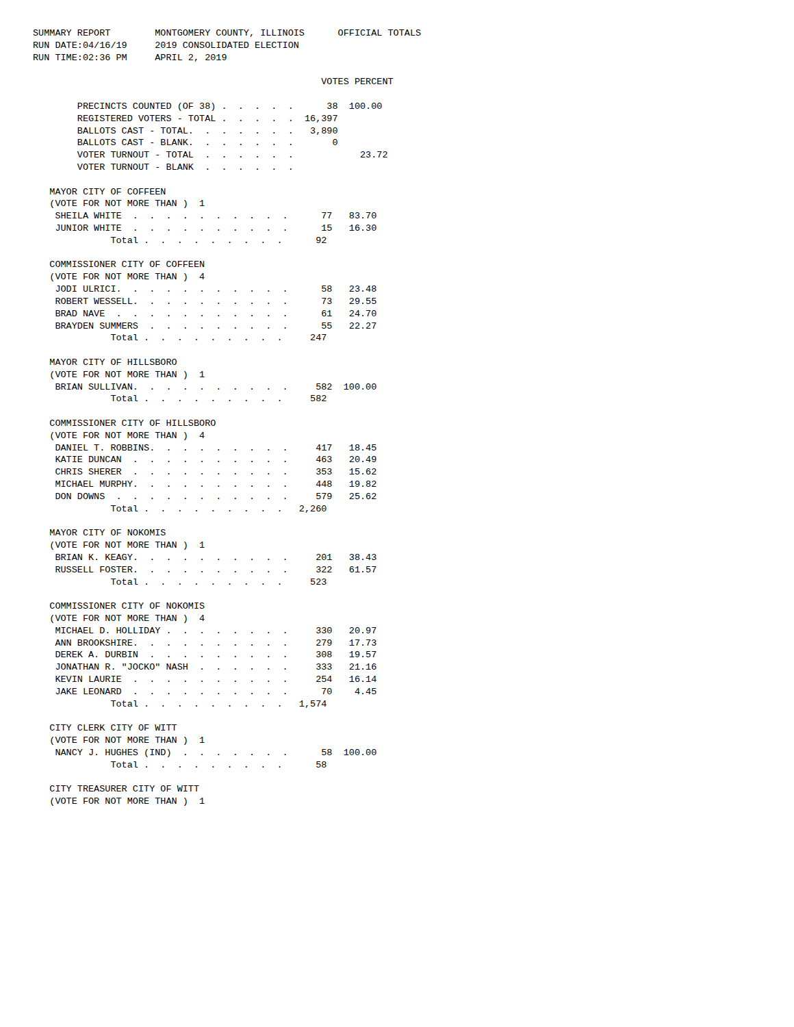SUMMARY REPORT        MONTGOMERY COUNTY, ILLINOIS      OFFICIAL TOTALS
RUN DATE:04/16/19     2019 CONSOLIDATED ELECTION
RUN TIME:02:36 PM     APRIL 2, 2019

                                                    VOTES PERCENT

        PRECINCTS COUNTED (OF 38) .  .  .  .  .      38  100.00
        REGISTERED VOTERS - TOTAL .  .  .  .  .  16,397
        BALLOTS CAST - TOTAL.  .  .  .  .  .  .   3,890
        BALLOTS CAST - BLANK.  .  .  .  .  .  .       0
        VOTER TURNOUT - TOTAL  .  .  .  .  .  .            23.72
        VOTER TURNOUT - BLANK  .  .  .  .  .  .

   MAYOR CITY OF COFFEEN
   (VOTE FOR NOT MORE THAN )  1
    SHEILA WHITE  .  .  .  .  .  .  .  .  .  .      77   83.70
    JUNIOR WHITE  .  .  .  .  .  .  .  .  .  .      15   16.30
              Total .  .  .  .  .  .  .  .  .      92

   COMMISSIONER CITY OF COFFEEN
   (VOTE FOR NOT MORE THAN )  4
    JODI ULRICI.  .  .  .  .  .  .  .  .  .  .      58   23.48
    ROBERT WESSELL.  .  .  .  .  .  .  .  .  .      73   29.55
    BRAD NAVE  .  .  .  .  .  .  .  .  .  .  .      61   24.70
    BRAYDEN SUMMERS  .  .  .  .  .  .  .  .  .      55   22.27
              Total .  .  .  .  .  .  .  .  .     247

   MAYOR CITY OF HILLSBORO
   (VOTE FOR NOT MORE THAN )  1
    BRIAN SULLIVAN.  .  .  .  .  .  .  .  .  .     582  100.00
              Total .  .  .  .  .  .  .  .  .     582

   COMMISSIONER CITY OF HILLSBORO
   (VOTE FOR NOT MORE THAN )  4
    DANIEL T. ROBBINS.  .  .  .  .  .  .  .  .     417   18.45
    KATIE DUNCAN  .  .  .  .  .  .  .  .  .  .     463   20.49
    CHRIS SHERER  .  .  .  .  .  .  .  .  .  .     353   15.62
    MICHAEL MURPHY.  .  .  .  .  .  .  .  .  .     448   19.82
    DON DOWNS  .  .  .  .  .  .  .  .  .  .  .     579   25.62
              Total .  .  .  .  .  .  .  .  .   2,260

   MAYOR CITY OF NOKOMIS
   (VOTE FOR NOT MORE THAN )  1
    BRIAN K. KEAGY.  .  .  .  .  .  .  .  .  .     201   38.43
    RUSSELL FOSTER.  .  .  .  .  .  .  .  .  .     322   61.57
              Total .  .  .  .  .  .  .  .  .     523

   COMMISSIONER CITY OF NOKOMIS
   (VOTE FOR NOT MORE THAN )  4
    MICHAEL D. HOLLIDAY .  .  .  .  .  .  .  .     330   20.97
    ANN BROOKSHIRE.  .  .  .  .  .  .  .  .  .     279   17.73
    DEREK A. DURBIN  .  .  .  .  .  .  .  .  .     308   19.57
    JONATHAN R. "JOCKO" NASH  .  .  .  .  .  .     333   21.16
    KEVIN LAURIE  .  .  .  .  .  .  .  .  .  .     254   16.14
    JAKE LEONARD  .  .  .  .  .  .  .  .  .  .      70    4.45
              Total .  .  .  .  .  .  .  .  .   1,574

   CITY CLERK CITY OF WITT
   (VOTE FOR NOT MORE THAN )  1
    NANCY J. HUGHES (IND)  .  .  .  .  .  .  .      58  100.00
              Total .  .  .  .  .  .  .  .  .      58

   CITY TREASURER CITY OF WITT
   (VOTE FOR NOT MORE THAN )  1